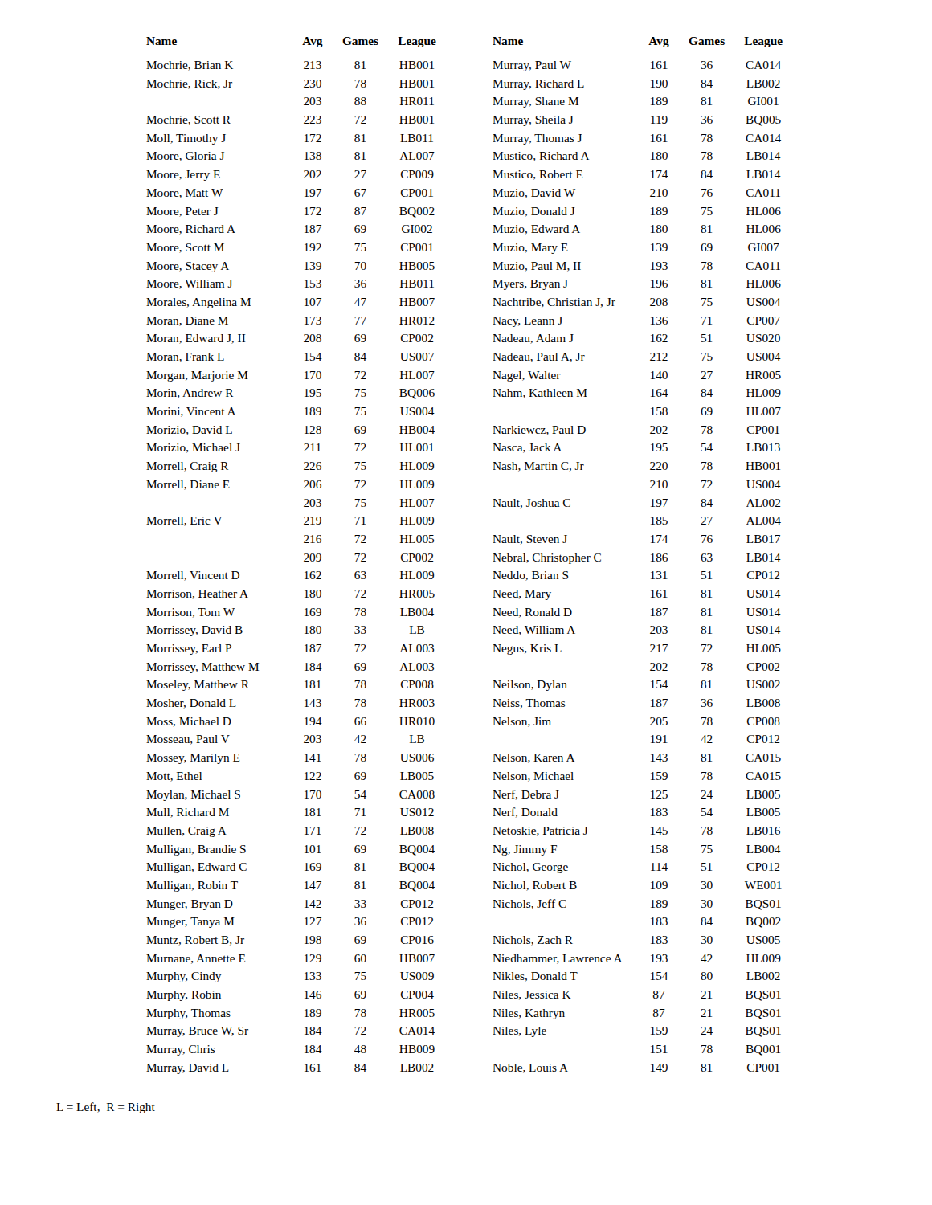| Name | Avg | Games | League | | Name | Avg | Games | League |
| --- | --- | --- | --- | --- | --- | --- | --- | --- |
| Mochrie, Brian K | 213 | 81 | HB001 | | Murray, Paul W | 161 | 36 | CA014 |
| Mochrie, Rick, Jr | 230 | 78 | HB001 | | Murray, Richard L | 190 | 84 | LB002 |
| | 203 | 88 | HR011 | | Murray, Shane M | 189 | 81 | GI001 |
| Mochrie, Scott R | 223 | 72 | HB001 | | Murray, Sheila J | 119 | 36 | BQ005 |
| Moll, Timothy J | 172 | 81 | LB011 | | Murray, Thomas J | 161 | 78 | CA014 |
| Moore, Gloria J | 138 | 81 | AL007 | | Mustico, Richard A | 180 | 78 | LB014 |
| Moore, Jerry E | 202 | 27 | CP009 | | Mustico, Robert E | 174 | 84 | LB014 |
| Moore, Matt W | 197 | 67 | CP001 | | Muzio, David W | 210 | 76 | CA011 |
| Moore, Peter J | 172 | 87 | BQ002 | | Muzio, Donald J | 189 | 75 | HL006 |
| Moore, Richard A | 187 | 69 | GI002 | | Muzio, Edward A | 180 | 81 | HL006 |
| Moore, Scott M | 192 | 75 | CP001 | | Muzio, Mary E | 139 | 69 | GI007 |
| Moore, Stacey A | 139 | 70 | HB005 | | Muzio, Paul M, II | 193 | 78 | CA011 |
| Moore, William J | 153 | 36 | HB011 | | Myers, Bryan J | 196 | 81 | HL006 |
| Morales, Angelina M | 107 | 47 | HB007 | | Nachtribe, Christian J, Jr | 208 | 75 | US004 |
| Moran, Diane M | 173 | 77 | HR012 | | Nacy, Leann J | 136 | 71 | CP007 |
| Moran, Edward J, II | 208 | 69 | CP002 | | Nadeau, Adam J | 162 | 51 | US020 |
| Moran, Frank L | 154 | 84 | US007 | | Nadeau, Paul A, Jr | 212 | 75 | US004 |
| Morgan, Marjorie M | 170 | 72 | HL007 | | Nagel, Walter | 140 | 27 | HR005 |
| Morin, Andrew R | 195 | 75 | BQ006 | | Nahm, Kathleen M | 164 | 84 | HL009 |
| Morini, Vincent A | 189 | 75 | US004 | | | 158 | 69 | HL007 |
| Morizio, David L | 128 | 69 | HB004 | | Narkiewcz, Paul D | 202 | 78 | CP001 |
| Morizio, Michael J | 211 | 72 | HL001 | | Nasca, Jack A | 195 | 54 | LB013 |
| Morrell, Craig R | 226 | 75 | HL009 | | Nash, Martin C, Jr | 220 | 78 | HB001 |
| Morrell, Diane E | 206 | 72 | HL009 | | | 210 | 72 | US004 |
| | 203 | 75 | HL007 | | Nault, Joshua C | 197 | 84 | AL002 |
| Morrell, Eric V | 219 | 71 | HL009 | | | 185 | 27 | AL004 |
| | 216 | 72 | HL005 | | Nault, Steven J | 174 | 76 | LB017 |
| | 209 | 72 | CP002 | | Nebral, Christopher C | 186 | 63 | LB014 |
| Morrell, Vincent D | 162 | 63 | HL009 | | Neddo, Brian S | 131 | 51 | CP012 |
| Morrison, Heather A | 180 | 72 | HR005 | | Need, Mary | 161 | 81 | US014 |
| Morrison, Tom W | 169 | 78 | LB004 | | Need, Ronald D | 187 | 81 | US014 |
| Morrissey, David B | 180 | 33 | LB | | Need, William A | 203 | 81 | US014 |
| Morrissey, Earl P | 187 | 72 | AL003 | | Negus, Kris L | 217 | 72 | HL005 |
| Morrissey, Matthew M | 184 | 69 | AL003 | | | 202 | 78 | CP002 |
| Moseley, Matthew R | 181 | 78 | CP008 | | Neilson, Dylan | 154 | 81 | US002 |
| Mosher, Donald L | 143 | 78 | HR003 | | Neiss, Thomas | 187 | 36 | LB008 |
| Moss, Michael D | 194 | 66 | HR010 | | Nelson, Jim | 205 | 78 | CP008 |
| Mosseau, Paul V | 203 | 42 | LB | | | 191 | 42 | CP012 |
| Mossey, Marilyn E | 141 | 78 | US006 | | Nelson, Karen A | 143 | 81 | CA015 |
| Mott, Ethel | 122 | 69 | LB005 | | Nelson, Michael | 159 | 78 | CA015 |
| Moylan, Michael S | 170 | 54 | CA008 | | Nerf, Debra J | 125 | 24 | LB005 |
| Mull, Richard M | 181 | 71 | US012 | | Nerf, Donald | 183 | 54 | LB005 |
| Mullen, Craig A | 171 | 72 | LB008 | | Netoskie, Patricia J | 145 | 78 | LB016 |
| Mulligan, Brandie S | 101 | 69 | BQ004 | | Ng, Jimmy F | 158 | 75 | LB004 |
| Mulligan, Edward C | 169 | 81 | BQ004 | | Nichol, George | 114 | 51 | CP012 |
| Mulligan, Robin T | 147 | 81 | BQ004 | | Nichol, Robert B | 109 | 30 | WE001 |
| Munger, Bryan D | 142 | 33 | CP012 | | Nichols, Jeff C | 189 | 30 | BQS01 |
| Munger, Tanya M | 127 | 36 | CP012 | | | 183 | 84 | BQ002 |
| Muntz, Robert B, Jr | 198 | 69 | CP016 | | Nichols, Zach R | 183 | 30 | US005 |
| Murnane, Annette E | 129 | 60 | HB007 | | Niedhammer, Lawrence A | 193 | 42 | HL009 |
| Murphy, Cindy | 133 | 75 | US009 | | Nikles, Donald T | 154 | 80 | LB002 |
| Murphy, Robin | 146 | 69 | CP004 | | Niles, Jessica K | 87 | 21 | BQS01 |
| Murphy, Thomas | 189 | 78 | HR005 | | Niles, Kathryn | 87 | 21 | BQS01 |
| Murray, Bruce W, Sr | 184 | 72 | CA014 | | Niles, Lyle | 159 | 24 | BQS01 |
| Murray, Chris | 184 | 48 | HB009 | | | 151 | 78 | BQ001 |
| Murray, David L | 161 | 84 | LB002 | | Noble, Louis A | 149 | 81 | CP001 |
L = Left, R = Right